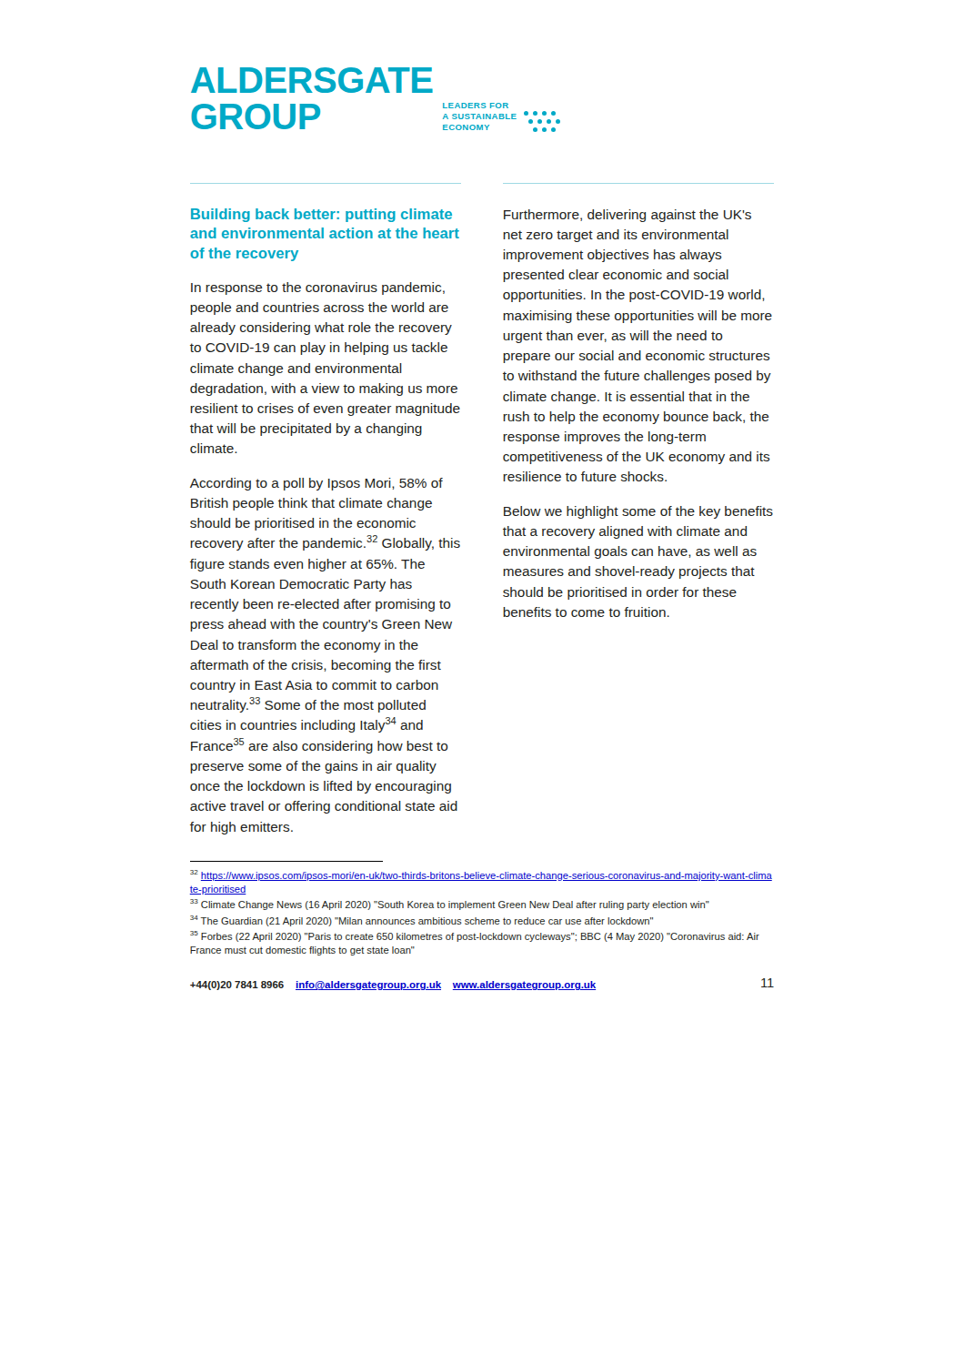ALDERSGATE GROUP
LEADERS FOR
A SUSTAINABLE
ECONOMY
Building back better: putting climate and environmental action at the heart of the recovery
In response to the coronavirus pandemic, people and countries across the world are already considering what role the recovery to COVID-19 can play in helping us tackle climate change and environmental degradation, with a view to making us more resilient to crises of even greater magnitude that will be precipitated by a changing climate.
According to a poll by Ipsos Mori, 58% of British people think that climate change should be prioritised in the economic recovery after the pandemic.32 Globally, this figure stands even higher at 65%. The South Korean Democratic Party has recently been re-elected after promising to press ahead with the country's Green New Deal to transform the economy in the aftermath of the crisis, becoming the first country in East Asia to commit to carbon neutrality.33 Some of the most polluted cities in countries including Italy34 and France35 are also considering how best to preserve some of the gains in air quality once the lockdown is lifted by encouraging active travel or offering conditional state aid for high emitters.
Furthermore, delivering against the UK's net zero target and its environmental improvement objectives has always presented clear economic and social opportunities. In the post-COVID-19 world, maximising these opportunities will be more urgent than ever, as will the need to prepare our social and economic structures to withstand the future challenges posed by climate change. It is essential that in the rush to help the economy bounce back, the response improves the long-term competitiveness of the UK economy and its resilience to future shocks.
Below we highlight some of the key benefits that a recovery aligned with climate and environmental goals can have, as well as measures and shovel-ready projects that should be prioritised in order for these benefits to come to fruition.
32 https://www.ipsos.com/ipsos-mori/en-uk/two-thirds-britons-believe-climate-change-serious-coronavirus-and-majority-want-climate-prioritised
33 Climate Change News (16 April 2020) "South Korea to implement Green New Deal after ruling party election win"
34 The Guardian (21 April 2020) "Milan announces ambitious scheme to reduce car use after lockdown"
35 Forbes (22 April 2020) "Paris to create 650 kilometres of post-lockdown cycleways"; BBC (4 May 2020) "Coronavirus aid: Air France must cut domestic flights to get state loan"
+44(0)20 7841 8966 info@aldersgategroup.org.uk www.aldersgategroup.org.uk
11